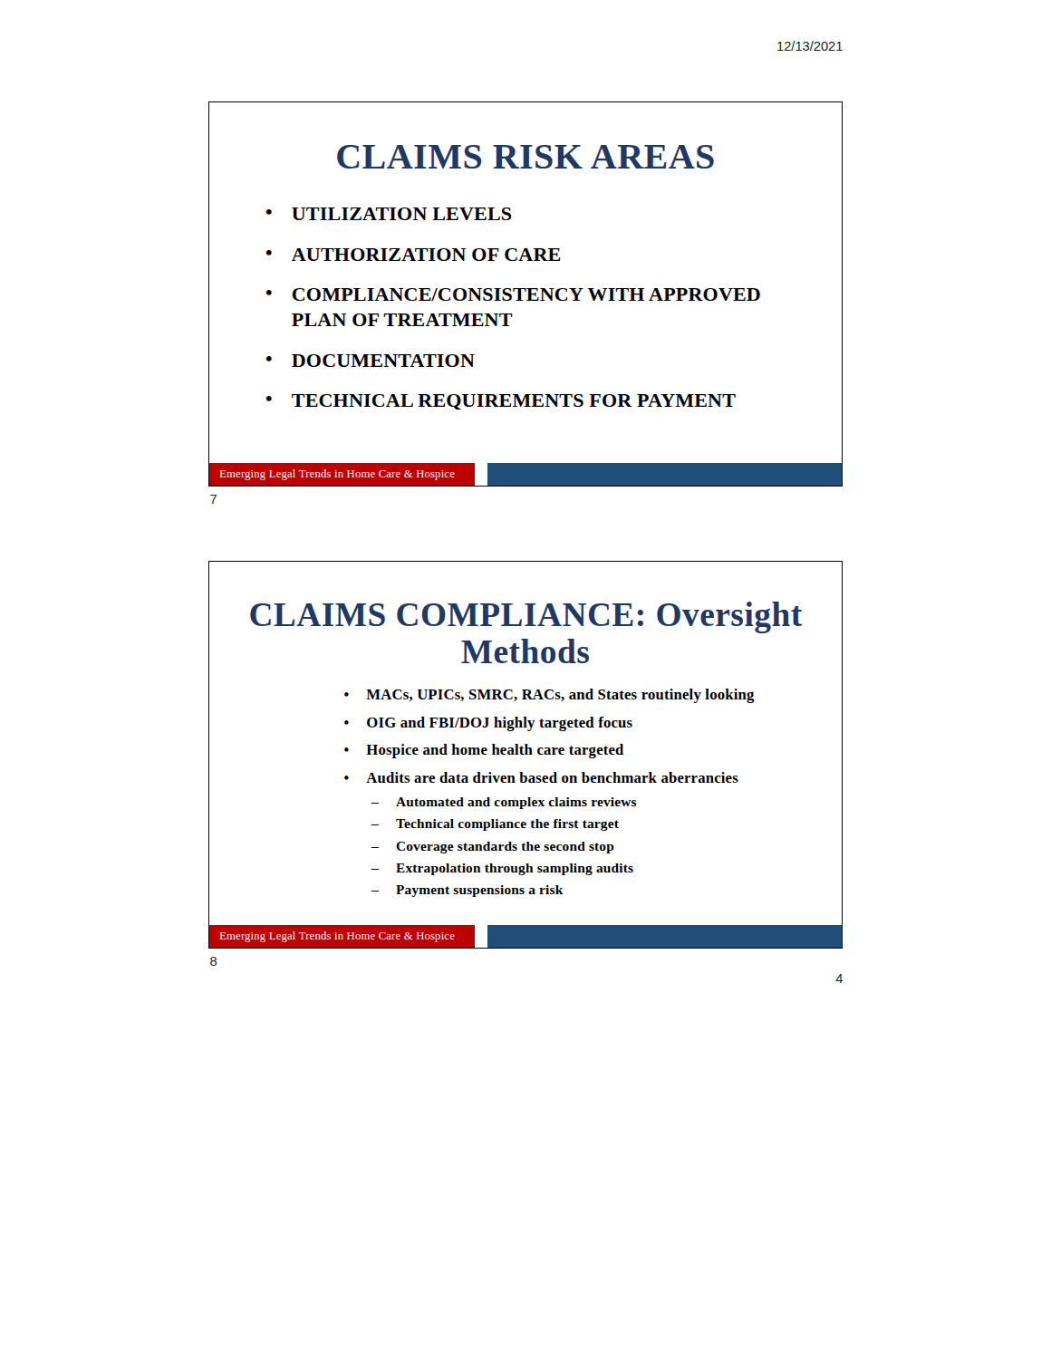12/13/2021
CLAIMS RISK AREAS
UTILIZATION LEVELS
AUTHORIZATION OF CARE
COMPLIANCE/CONSISTENCY WITH APPROVED PLAN OF TREATMENT
DOCUMENTATION
TECHNICAL REQUIREMENTS FOR PAYMENT
Emerging Legal Trends in Home Care & Hospice
7
CLAIMS COMPLIANCE: Oversight Methods
MACs, UPICs, SMRC, RACs, and States routinely looking
OIG and FBI/DOJ highly targeted focus
Hospice and home health care targeted
Audits are data driven based on benchmark aberrancies
Automated and complex claims reviews
Technical compliance the first target
Coverage standards the second stop
Extrapolation through sampling audits
Payment suspensions a risk
Emerging Legal Trends in Home Care & Hospice
8
4